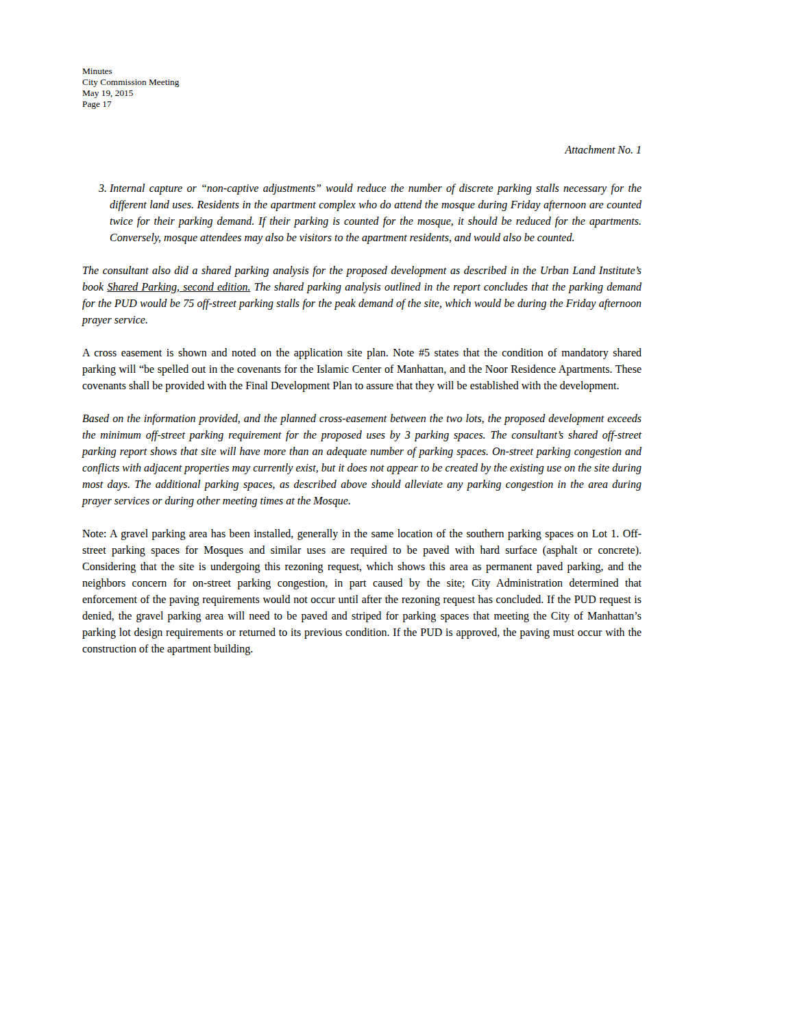Minutes
City Commission Meeting
May 19, 2015
Page 17
Attachment No. 1
Internal capture or “non-captive adjustments” would reduce the number of discrete parking stalls necessary for the different land uses. Residents in the apartment complex who do attend the mosque during Friday afternoon are counted twice for their parking demand. If their parking is counted for the mosque, it should be reduced for the apartments. Conversely, mosque attendees may also be visitors to the apartment residents, and would also be counted.
The consultant also did a shared parking analysis for the proposed development as described in the Urban Land Institute’s book Shared Parking, second edition. The shared parking analysis outlined in the report concludes that the parking demand for the PUD would be 75 off-street parking stalls for the peak demand of the site, which would be during the Friday afternoon prayer service.
A cross easement is shown and noted on the application site plan. Note #5 states that the condition of mandatory shared parking will “be spelled out in the covenants for the Islamic Center of Manhattan, and the Noor Residence Apartments. These covenants shall be provided with the Final Development Plan to assure that they will be established with the development.
Based on the information provided, and the planned cross-easement between the two lots, the proposed development exceeds the minimum off-street parking requirement for the proposed uses by 3 parking spaces. The consultant’s shared off-street parking report shows that site will have more than an adequate number of parking spaces. On-street parking congestion and conflicts with adjacent properties may currently exist, but it does not appear to be created by the existing use on the site during most days. The additional parking spaces, as described above should alleviate any parking congestion in the area during prayer services or during other meeting times at the Mosque.
Note: A gravel parking area has been installed, generally in the same location of the southern parking spaces on Lot 1. Off-street parking spaces for Mosques and similar uses are required to be paved with hard surface (asphalt or concrete). Considering that the site is undergoing this rezoning request, which shows this area as permanent paved parking, and the neighbors concern for on-street parking congestion, in part caused by the site; City Administration determined that enforcement of the paving requirements would not occur until after the rezoning request has concluded. If the PUD request is denied, the gravel parking area will need to be paved and striped for parking spaces that meeting the City of Manhattan’s parking lot design requirements or returned to its previous condition. If the PUD is approved, the paving must occur with the construction of the apartment building.